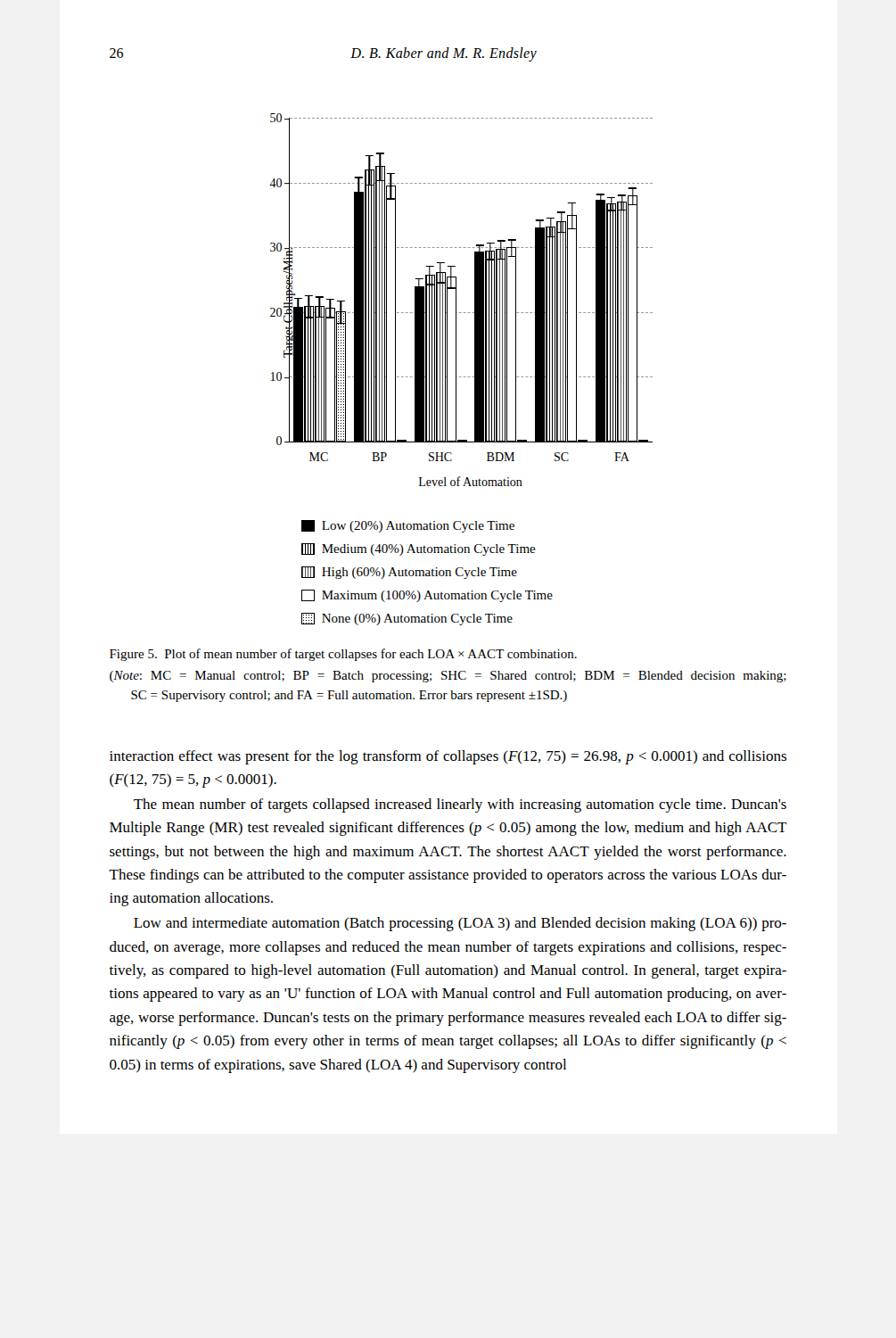26 D. B. Kaber and M. R. Endsley
Target Collapses/Min.
50
40
30
20
10
0
MC BP SHC BDM SC FA
Level of Automation
Low (20%) Automation Cycle Time
Medium (40%) Automation Cycle Time
High (60%) Automation Cycle Time
Maximum (100%) Automation Cycle Time
None (0%) Automation Cycle Time
Figure 5. Plot of mean number of target collapses for each LOA × AACT combination. (Note: MC = Manual control; BP = Batch processing; SHC = Shared control; BDM = Blended decision making; SC = Supervisory control; and FA = Full automation. Error bars represent ±1SD.)
interaction effect was present for the log transform of collapses (F(12, 75) = 26.98, p < 0.0001) and collisions (F(12, 75) = 5, p < 0.0001).
The mean number of targets collapsed increased linearly with increasing automation cycle time. Duncan's Multiple Range (MR) test revealed significant differences (p < 0.05) among the low, medium and high AACT settings, but not between the high and maximum AACT. The shortest AACT yielded the worst performance. These findings can be attributed to the computer assistance provided to operators across the various LOAs during automation allocations.
Low and intermediate automation (Batch processing (LOA 3) and Blended decision making (LOA 6)) produced, on average, more collapses and reduced the mean number of targets expirations and collisions, respectively, as compared to high-level automation (Full automation) and Manual control. In general, target expirations appeared to vary as an 'U' function of LOA with Manual control and Full automation producing, on average, worse performance. Duncan's tests on the primary performance measures revealed each LOA to differ significantly (p < 0.05) from every other in terms of mean target collapses; all LOAs to differ significantly (p < 0.05) in terms of expirations, save Shared (LOA 4) and Supervisory control